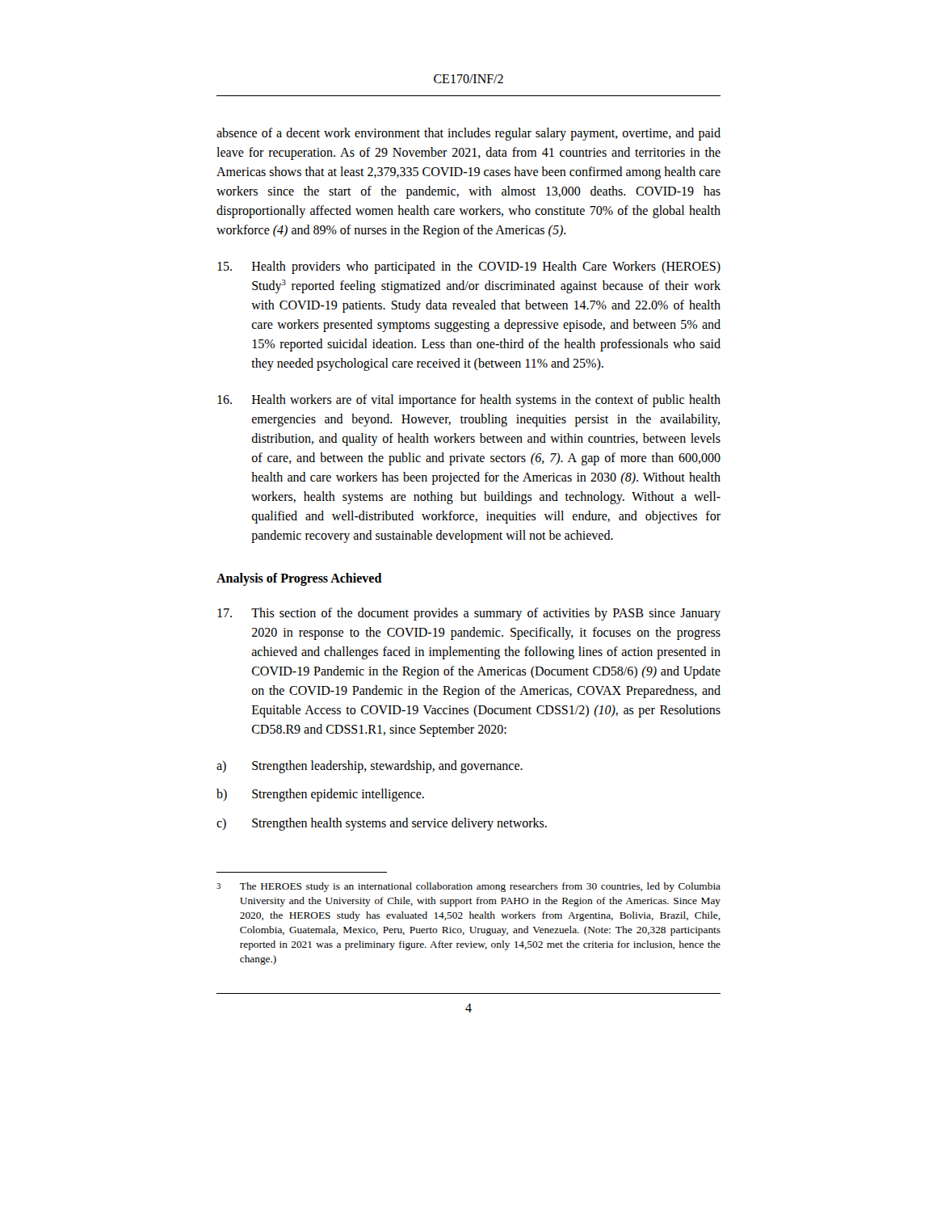CE170/INF/2
absence of a decent work environment that includes regular salary payment, overtime, and paid leave for recuperation. As of 29 November 2021, data from 41 countries and territories in the Americas shows that at least 2,379,335 COVID-19 cases have been confirmed among health care workers since the start of the pandemic, with almost 13,000 deaths. COVID-19 has disproportionally affected women health care workers, who constitute 70% of the global health workforce (4) and 89% of nurses in the Region of the Americas (5).
15.
Health providers who participated in the COVID-19 Health Care Workers (HEROES) Study3 reported feeling stigmatized and/or discriminated against because of their work with COVID-19 patients. Study data revealed that between 14.7% and 22.0% of health care workers presented symptoms suggesting a depressive episode, and between 5% and 15% reported suicidal ideation. Less than one-third of the health professionals who said they needed psychological care received it (between 11% and 25%).
16.
Health workers are of vital importance for health systems in the context of public health emergencies and beyond. However, troubling inequities persist in the availability, distribution, and quality of health workers between and within countries, between levels of care, and between the public and private sectors (6, 7). A gap of more than 600,000 health and care workers has been projected for the Americas in 2030 (8). Without health workers, health systems are nothing but buildings and technology. Without a well-qualified and well-distributed workforce, inequities will endure, and objectives for pandemic recovery and sustainable development will not be achieved.
Analysis of Progress Achieved
17.
This section of the document provides a summary of activities by PASB since January 2020 in response to the COVID-19 pandemic. Specifically, it focuses on the progress achieved and challenges faced in implementing the following lines of action presented in COVID-19 Pandemic in the Region of the Americas (Document CD58/6) (9) and Update on the COVID-19 Pandemic in the Region of the Americas, COVAX Preparedness, and Equitable Access to COVID-19 Vaccines (Document CDSS1/2) (10), as per Resolutions CD58.R9 and CDSS1.R1, since September 2020:
a)
Strengthen leadership, stewardship, and governance.
b)
Strengthen epidemic intelligence.
c)
Strengthen health systems and service delivery networks.
3
The HEROES study is an international collaboration among researchers from 30 countries, led by Columbia University and the University of Chile, with support from PAHO in the Region of the Americas. Since May 2020, the HEROES study has evaluated 14,502 health workers from Argentina, Bolivia, Brazil, Chile, Colombia, Guatemala, Mexico, Peru, Puerto Rico, Uruguay, and Venezuela. (Note: The 20,328 participants reported in 2021 was a preliminary figure. After review, only 14,502 met the criteria for inclusion, hence the change.)
4